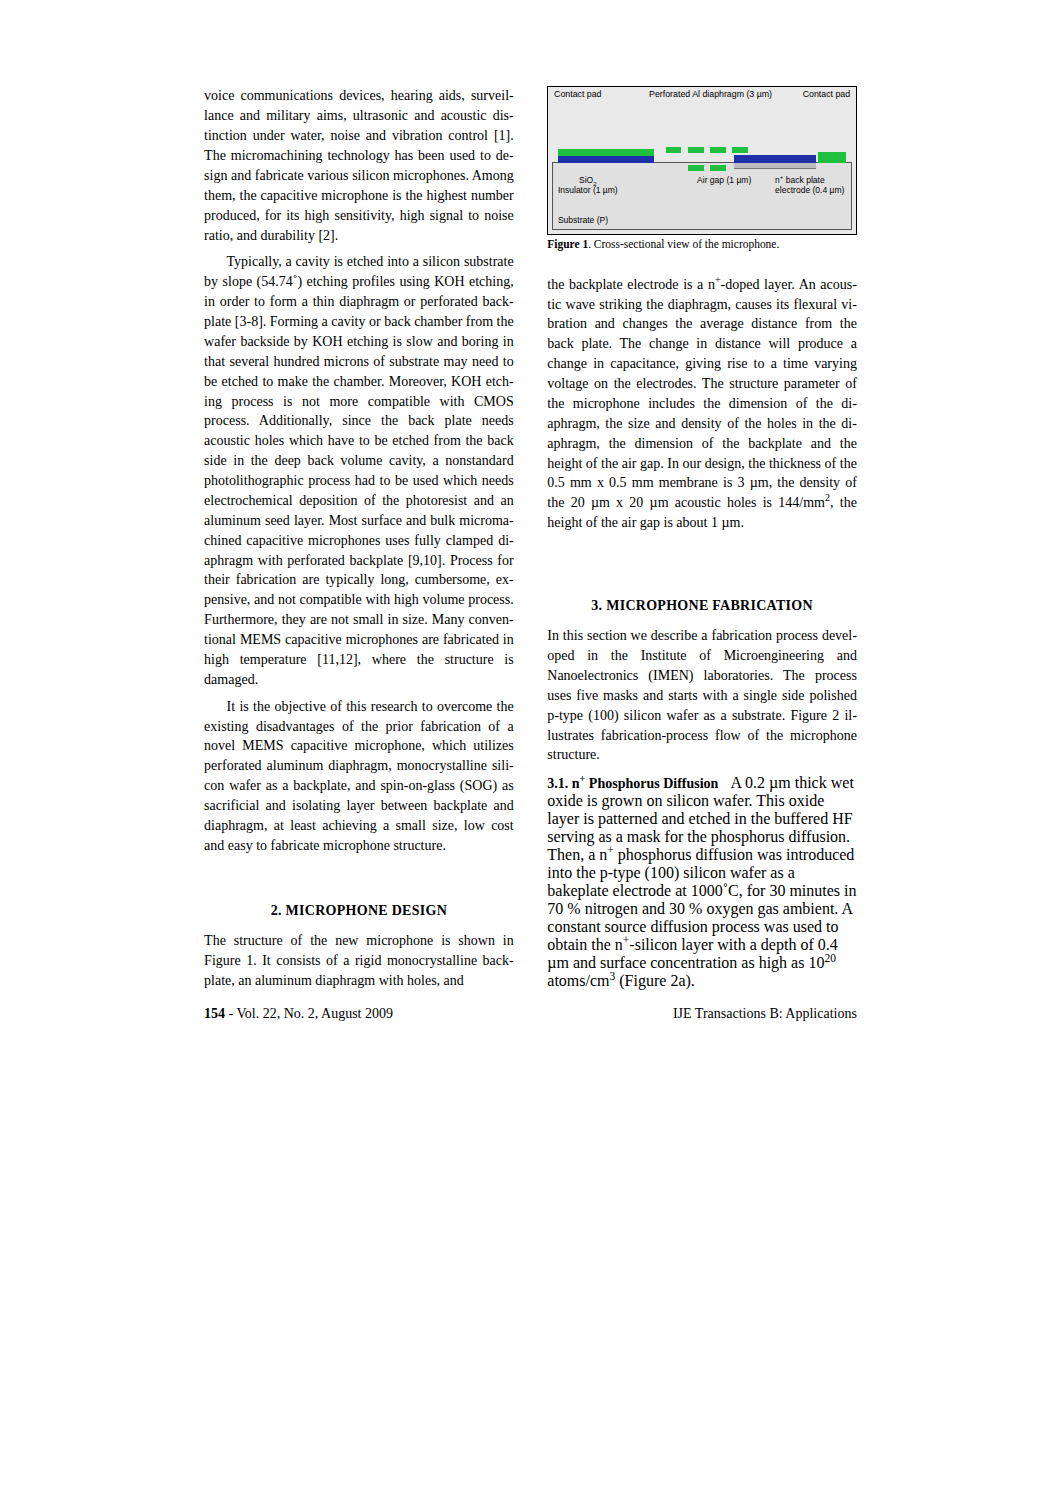voice communications devices, hearing aids, surveillance and military aims, ultrasonic and acoustic distinction under water, noise and vibration control [1]. The micromachining technology has been used to design and fabricate various silicon microphones. Among them, the capacitive microphone is the highest number produced, for its high sensitivity, high signal to noise ratio, and durability [2].
Typically, a cavity is etched into a silicon substrate by slope (54.74˚) etching profiles using KOH etching, in order to form a thin diaphragm or perforated backplate [3-8]. Forming a cavity or back chamber from the wafer backside by KOH etching is slow and boring in that several hundred microns of substrate may need to be etched to make the chamber. Moreover, KOH etching process is not more compatible with CMOS process. Additionally, since the back plate needs acoustic holes which have to be etched from the back side in the deep back volume cavity, a nonstandard photolithographic process had to be used which needs electrochemical deposition of the photoresist and an aluminum seed layer. Most surface and bulk micromachined capacitive microphones uses fully clamped diaphragm with perforated backplate [9,10]. Process for their fabrication are typically long, cumbersome, expensive, and not compatible with high volume process. Furthermore, they are not small in size. Many conventional MEMS capacitive microphones are fabricated in high temperature [11,12], where the structure is damaged.
It is the objective of this research to overcome the existing disadvantages of the prior fabrication of a novel MEMS capacitive microphone, which utilizes perforated aluminum diaphragm, monocrystalline silicon wafer as a backplate, and spin-on-glass (SOG) as sacrificial and isolating layer between backplate and diaphragm, at least achieving a small size, low cost and easy to fabricate microphone structure.
2. Microphone Design
The structure of the new microphone is shown in Figure 1. It consists of a rigid monocrystalline backplate, an aluminum diaphragm with holes, and
Contact pad Perforated Al diaphragm (3 µm) Contact pad
SiO2
Insulator (1 µm) Air gap (1 µm) n+ back plate
electrode (0.4 µm) Substrate (P)
Figure 1. Cross-sectional view of the microphone.
the backplate electrode is a n+-doped layer. An acoustic wave striking the diaphragm, causes its flexural vibration and changes the average distance from the back plate. The change in distance will produce a change in capacitance, giving rise to a time varying voltage on the electrodes. The structure parameter of the microphone includes the dimension of the diaphragm, the size and density of the holes in the diaphragm, the dimension of the backplate and the height of the air gap. In our design, the thickness of the 0.5 mm x 0.5 mm membrane is 3 µm, the density of the 20 µm x 20 µm acoustic holes is 144/mm2, the height of the air gap is about 1 µm.
3. Microphone Fabrication
In this section we describe a fabrication process developed in the Institute of Microengineering and Nanoelectronics (IMEN) laboratories. The process uses five masks and starts with a single side polished p-type (100) silicon wafer as a substrate. Figure 2 illustrates fabrication-process flow of the microphone structure.
3.1. n+ Phosphorus Diffusion
A 0.2 µm thick wet oxide is grown on silicon wafer. This oxide layer is patterned and etched in the buffered HF serving as a mask for the phosphorus diffusion. Then, a n+ phosphorus diffusion was introduced into the p-type (100) silicon wafer as a bakeplate electrode at 1000˚C, for 30 minutes in 70 % nitrogen and 30 % oxygen gas ambient. A constant source diffusion process was used to obtain the n+-silicon layer with a depth of 0.4 µm and surface concentration as high as 1020 atoms/cm3 (Figure 2a).
154 - Vol. 22, No. 2, August 2009
IJE Transactions B: Applications